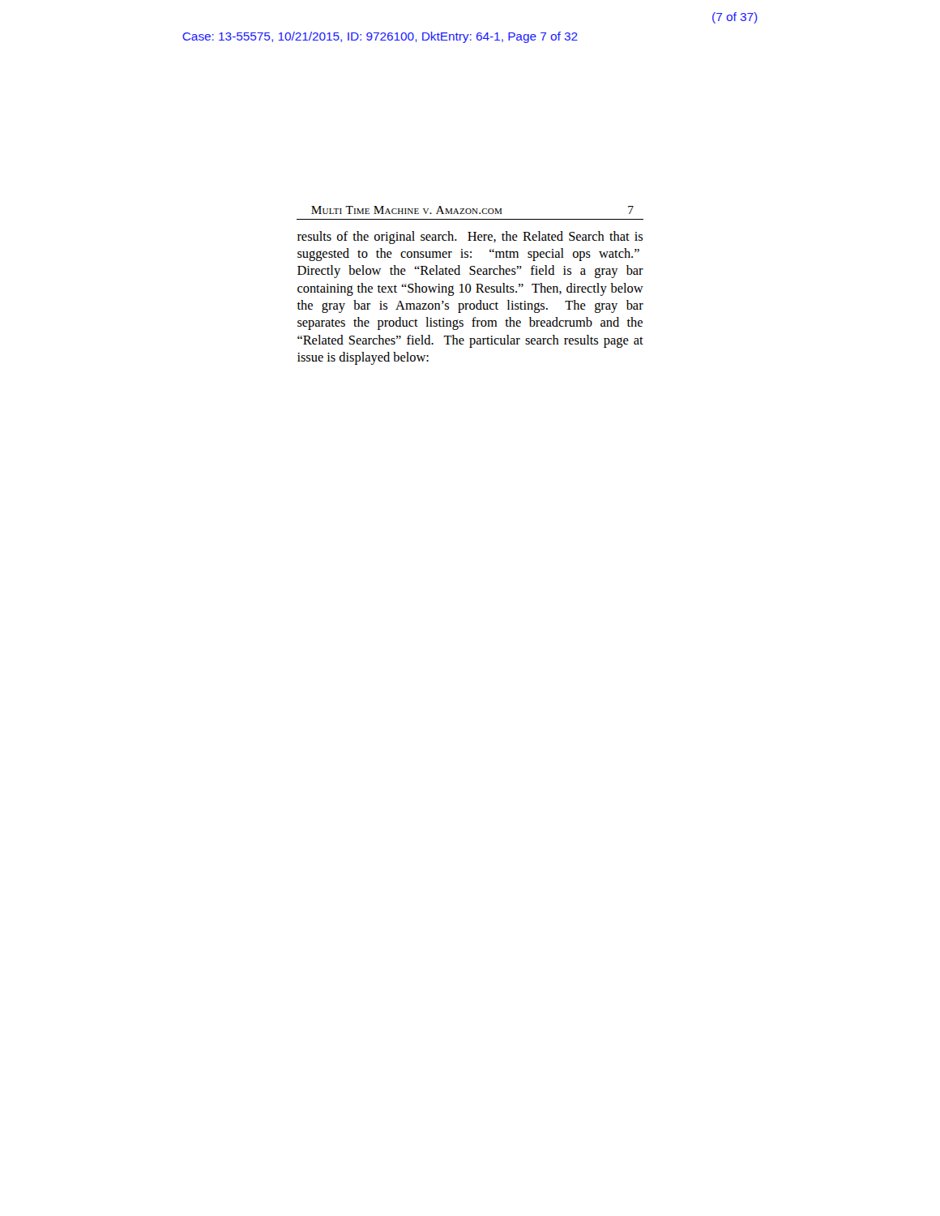(7 of 37)
Case: 13-55575, 10/21/2015, ID: 9726100, DktEntry: 64-1, Page 7 of 32
Multi Time Machine v. Amazon.com 7
results of the original search. Here, the Related Search that is suggested to the consumer is: “mtm special ops watch.” Directly below the “Related Searches” field is a gray bar containing the text “Showing 10 Results.” Then, directly below the gray bar is Amazon’s product listings. The gray bar separates the product listings from the breadcrumb and the “Related Searches” field. The particular search results page at issue is displayed below: